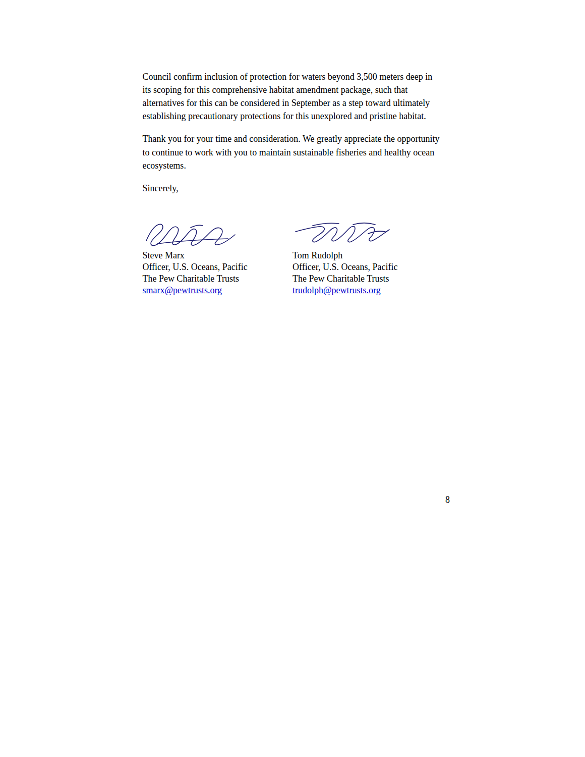Council confirm inclusion of protection for waters beyond 3,500 meters deep in its scoping for this comprehensive habitat amendment package, such that alternatives for this can be considered in September as a step toward ultimately establishing precautionary protections for this unexplored and pristine habitat.
Thank you for your time and consideration. We greatly appreciate the opportunity to continue to work with you to maintain sustainable fisheries and healthy ocean ecosystems.
Sincerely,
| Steve Marx Officer, U.S. Oceans, Pacific The Pew Charitable Trusts smarx@pewtrusts.org | Tom Rudolph Officer, U.S. Oceans, Pacific The Pew Charitable Trusts trudolph@pewtrusts.org |
8